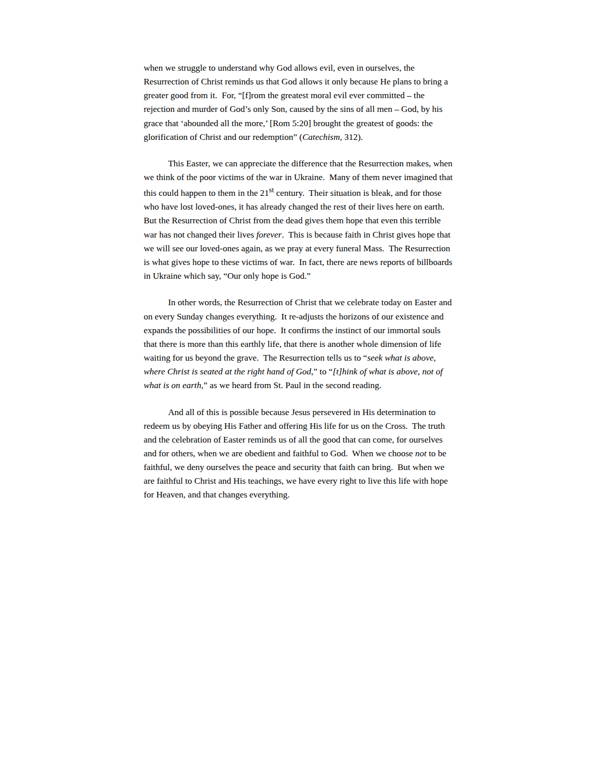when we struggle to understand why God allows evil, even in ourselves, the Resurrection of Christ reminds us that God allows it only because He plans to bring a greater good from it. For, “[f]rom the greatest moral evil ever committed – the rejection and murder of God’s only Son, caused by the sins of all men – God, by his grace that ‘abounded all the more,’ [Rom 5:20] brought the greatest of goods: the glorification of Christ and our redemption” (Catechism, 312).
This Easter, we can appreciate the difference that the Resurrection makes, when we think of the poor victims of the war in Ukraine. Many of them never imagined that this could happen to them in the 21st century. Their situation is bleak, and for those who have lost loved-ones, it has already changed the rest of their lives here on earth. But the Resurrection of Christ from the dead gives them hope that even this terrible war has not changed their lives forever. This is because faith in Christ gives hope that we will see our loved-ones again, as we pray at every funeral Mass. The Resurrection is what gives hope to these victims of war. In fact, there are news reports of billboards in Ukraine which say, “Our only hope is God.”
In other words, the Resurrection of Christ that we celebrate today on Easter and on every Sunday changes everything. It re-adjusts the horizons of our existence and expands the possibilities of our hope. It confirms the instinct of our immortal souls that there is more than this earthly life, that there is another whole dimension of life waiting for us beyond the grave. The Resurrection tells us to “seek what is above, where Christ is seated at the right hand of God,” to “[t]hink of what is above, not of what is on earth,” as we heard from St. Paul in the second reading.
And all of this is possible because Jesus persevered in His determination to redeem us by obeying His Father and offering His life for us on the Cross. The truth and the celebration of Easter reminds us of all the good that can come, for ourselves and for others, when we are obedient and faithful to God. When we choose not to be faithful, we deny ourselves the peace and security that faith can bring. But when we are faithful to Christ and His teachings, we have every right to live this life with hope for Heaven, and that changes everything.